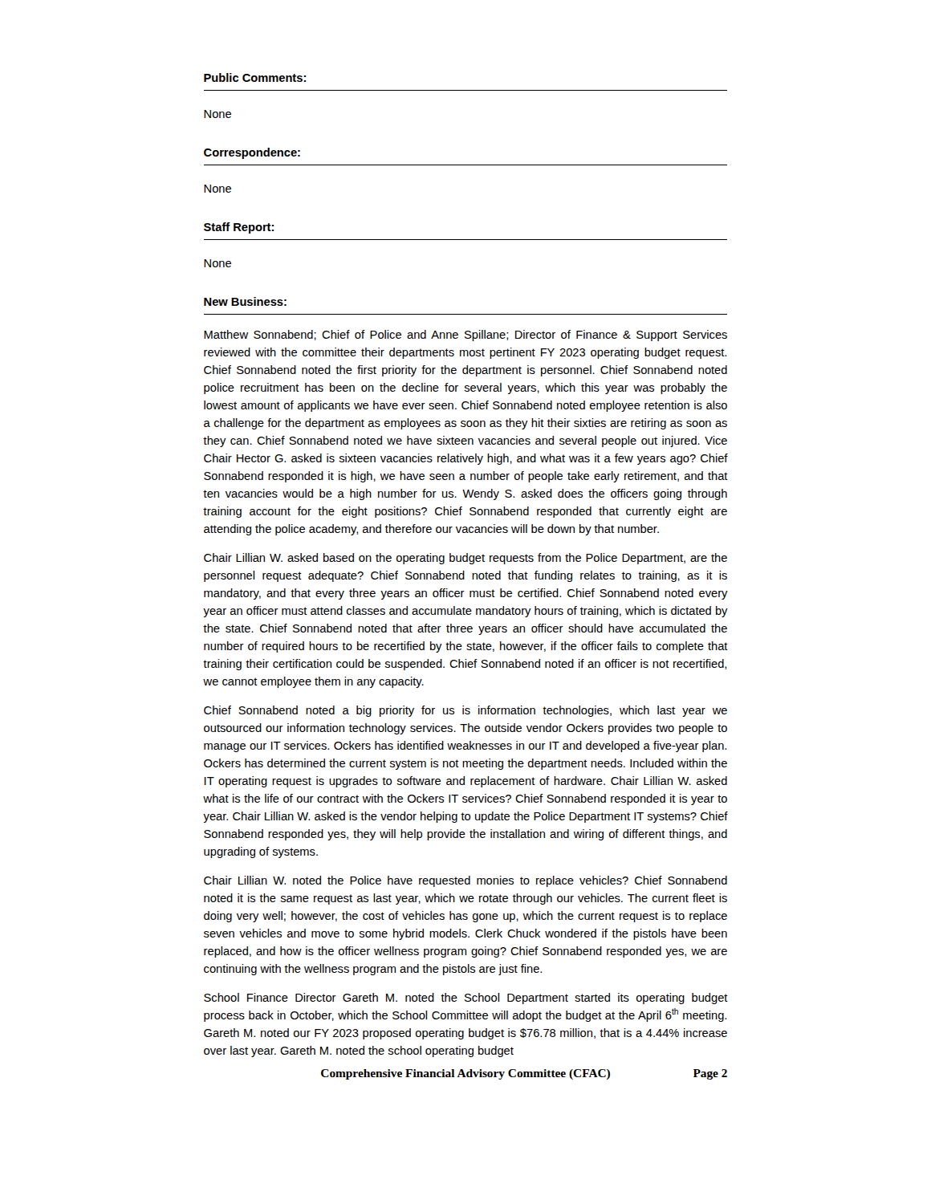Public Comments:
None
Correspondence:
None
Staff Report:
None
New Business:
Matthew Sonnabend; Chief of Police and Anne Spillane; Director of Finance & Support Services reviewed with the committee their departments most pertinent FY 2023 operating budget request. Chief Sonnabend noted the first priority for the department is personnel. Chief Sonnabend noted police recruitment has been on the decline for several years, which this year was probably the lowest amount of applicants we have ever seen. Chief Sonnabend noted employee retention is also a challenge for the department as employees as soon as they hit their sixties are retiring as soon as they can. Chief Sonnabend noted we have sixteen vacancies and several people out injured. Vice Chair Hector G. asked is sixteen vacancies relatively high, and what was it a few years ago? Chief Sonnabend responded it is high, we have seen a number of people take early retirement, and that ten vacancies would be a high number for us. Wendy S. asked does the officers going through training account for the eight positions? Chief Sonnabend responded that currently eight are attending the police academy, and therefore our vacancies will be down by that number.
Chair Lillian W. asked based on the operating budget requests from the Police Department, are the personnel request adequate? Chief Sonnabend noted that funding relates to training, as it is mandatory, and that every three years an officer must be certified. Chief Sonnabend noted every year an officer must attend classes and accumulate mandatory hours of training, which is dictated by the state. Chief Sonnabend noted that after three years an officer should have accumulated the number of required hours to be recertified by the state, however, if the officer fails to complete that training their certification could be suspended. Chief Sonnabend noted if an officer is not recertified, we cannot employee them in any capacity.
Chief Sonnabend noted a big priority for us is information technologies, which last year we outsourced our information technology services. The outside vendor Ockers provides two people to manage our IT services. Ockers has identified weaknesses in our IT and developed a five-year plan. Ockers has determined the current system is not meeting the department needs. Included within the IT operating request is upgrades to software and replacement of hardware. Chair Lillian W. asked what is the life of our contract with the Ockers IT services? Chief Sonnabend responded it is year to year. Chair Lillian W. asked is the vendor helping to update the Police Department IT systems? Chief Sonnabend responded yes, they will help provide the installation and wiring of different things, and upgrading of systems.
Chair Lillian W. noted the Police have requested monies to replace vehicles? Chief Sonnabend noted it is the same request as last year, which we rotate through our vehicles. The current fleet is doing very well; however, the cost of vehicles has gone up, which the current request is to replace seven vehicles and move to some hybrid models. Clerk Chuck wondered if the pistols have been replaced, and how is the officer wellness program going? Chief Sonnabend responded yes, we are continuing with the wellness program and the pistols are just fine.
School Finance Director Gareth M. noted the School Department started its operating budget process back in October, which the School Committee will adopt the budget at the April 6th meeting. Gareth M. noted our FY 2023 proposed operating budget is $76.78 million, that is a 4.44% increase over last year. Gareth M. noted the school operating budget
Comprehensive Financial Advisory Committee (CFAC)
Page 2